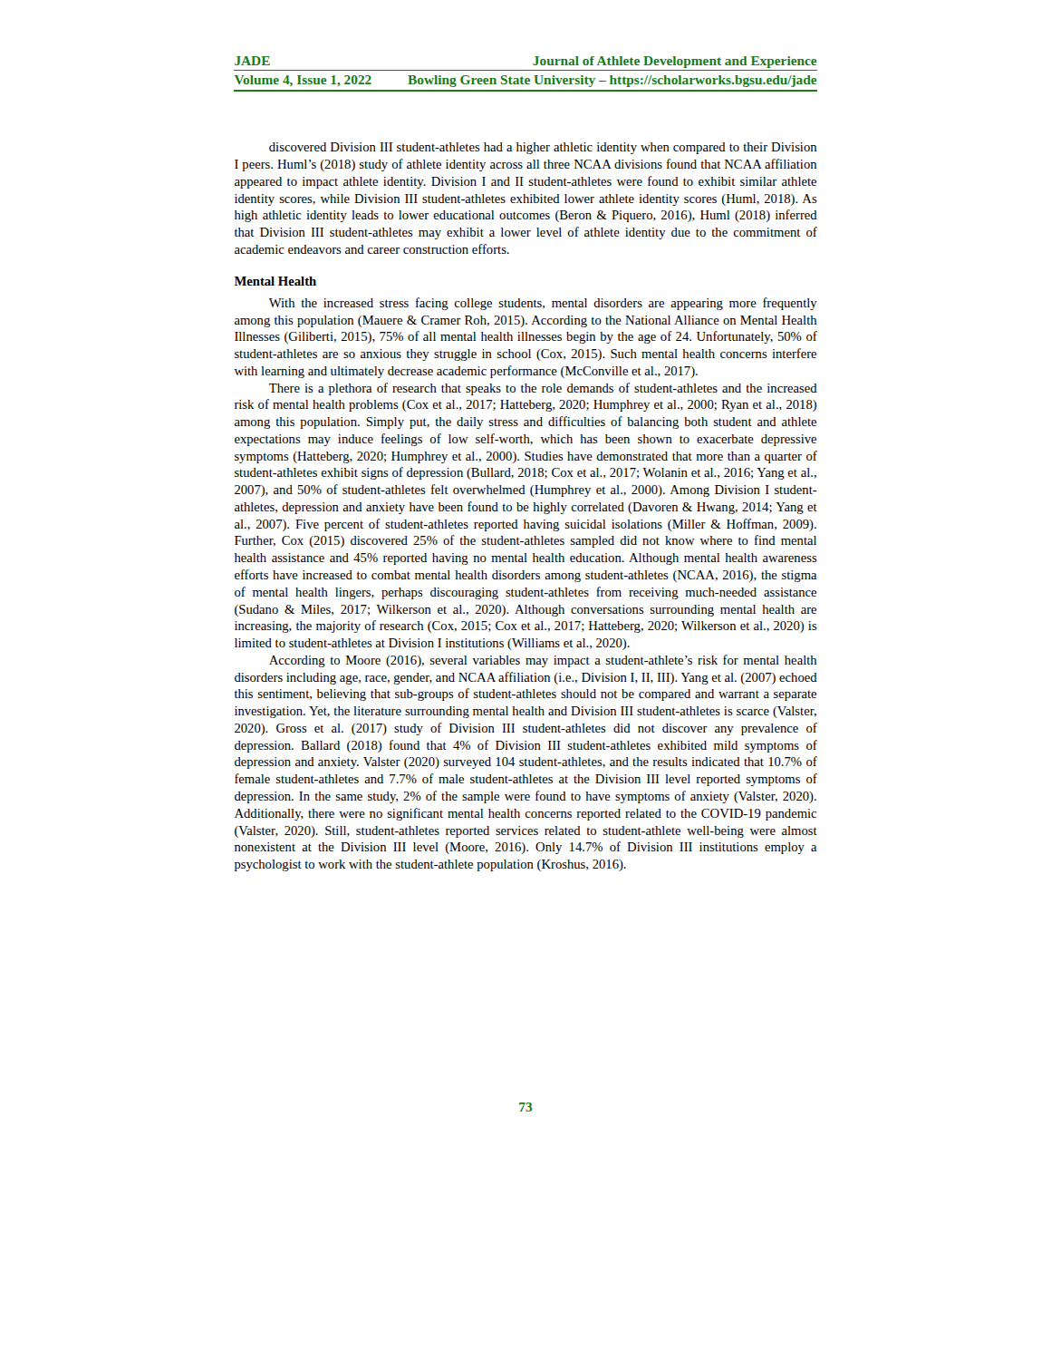JADE Journal of Athlete Development and Experience
Volume 4, Issue 1, 2022 Bowling Green State University – https://scholarworks.bgsu.edu/jade
discovered Division III student-athletes had a higher athletic identity when compared to their Division I peers. Huml’s (2018) study of athlete identity across all three NCAA divisions found that NCAA affiliation appeared to impact athlete identity. Division I and II student-athletes were found to exhibit similar athlete identity scores, while Division III student-athletes exhibited lower athlete identity scores (Huml, 2018). As high athletic identity leads to lower educational outcomes (Beron & Piquero, 2016), Huml (2018) inferred that Division III student-athletes may exhibit a lower level of athlete identity due to the commitment of academic endeavors and career construction efforts.
Mental Health
With the increased stress facing college students, mental disorders are appearing more frequently among this population (Mauere & Cramer Roh, 2015). According to the National Alliance on Mental Health Illnesses (Giliberti, 2015), 75% of all mental health illnesses begin by the age of 24. Unfortunately, 50% of student-athletes are so anxious they struggle in school (Cox, 2015). Such mental health concerns interfere with learning and ultimately decrease academic performance (McConville et al., 2017).
There is a plethora of research that speaks to the role demands of student-athletes and the increased risk of mental health problems (Cox et al., 2017; Hatteberg, 2020; Humphrey et al., 2000; Ryan et al., 2018) among this population. Simply put, the daily stress and difficulties of balancing both student and athlete expectations may induce feelings of low self-worth, which has been shown to exacerbate depressive symptoms (Hatteberg, 2020; Humphrey et al., 2000). Studies have demonstrated that more than a quarter of student-athletes exhibit signs of depression (Bullard, 2018; Cox et al., 2017; Wolanin et al., 2016; Yang et al., 2007), and 50% of student-athletes felt overwhelmed (Humphrey et al., 2000). Among Division I student-athletes, depression and anxiety have been found to be highly correlated (Davoren & Hwang, 2014; Yang et al., 2007). Five percent of student-athletes reported having suicidal isolations (Miller & Hoffman, 2009). Further, Cox (2015) discovered 25% of the student-athletes sampled did not know where to find mental health assistance and 45% reported having no mental health education. Although mental health awareness efforts have increased to combat mental health disorders among student-athletes (NCAA, 2016), the stigma of mental health lingers, perhaps discouraging student-athletes from receiving much-needed assistance (Sudano & Miles, 2017; Wilkerson et al., 2020). Although conversations surrounding mental health are increasing, the majority of research (Cox, 2015; Cox et al., 2017; Hatteberg, 2020; Wilkerson et al., 2020) is limited to student-athletes at Division I institutions (Williams et al., 2020).
According to Moore (2016), several variables may impact a student-athlete’s risk for mental health disorders including age, race, gender, and NCAA affiliation (i.e., Division I, II, III). Yang et al. (2007) echoed this sentiment, believing that sub-groups of student-athletes should not be compared and warrant a separate investigation. Yet, the literature surrounding mental health and Division III student-athletes is scarce (Valster, 2020). Gross et al. (2017) study of Division III student-athletes did not discover any prevalence of depression. Ballard (2018) found that 4% of Division III student-athletes exhibited mild symptoms of depression and anxiety. Valster (2020) surveyed 104 student-athletes, and the results indicated that 10.7% of female student-athletes and 7.7% of male student-athletes at the Division III level reported symptoms of depression. In the same study, 2% of the sample were found to have symptoms of anxiety (Valster, 2020). Additionally, there were no significant mental health concerns reported related to the COVID-19 pandemic (Valster, 2020). Still, student-athletes reported services related to student-athlete well-being were almost nonexistent at the Division III level (Moore, 2016). Only 14.7% of Division III institutions employ a psychologist to work with the student-athlete population (Kroshus, 2016).
73